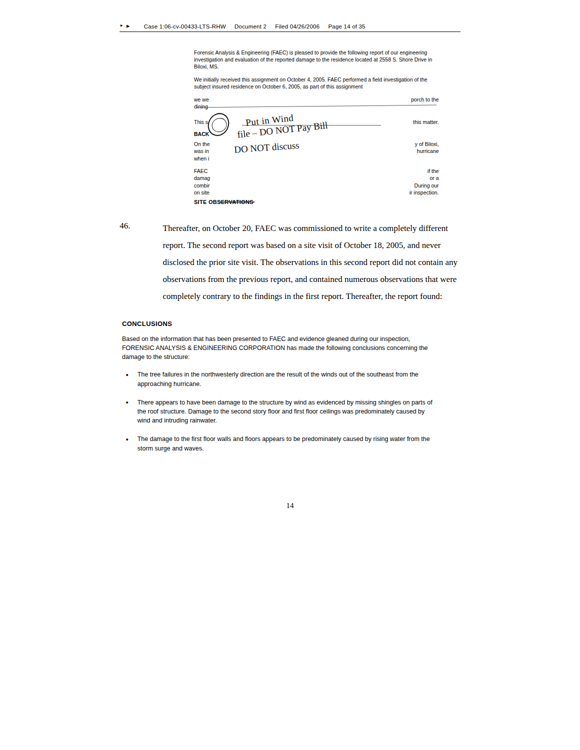‣ ▸ Case 1:06-cv-00433-LTS-RHW Document 2 Filed 04/26/2006 Page 14 of 35
Forensic Analysis & Engineering (FAEC) is pleased to provide the following report of our engineering investigation and evaluation of the reported damage to the residence located at 2558 S. Shore Drive in Biloxi, MS.
We initially received this assignment on October 4, 2005. FAEC performed a field investigation of the subject insured residence on October 6, 2005, as part of this assignment
we we
dining
porch to the
This s
this matter.
BACK
On the
was in
when i
y of Biloxi,
hurricane
FAEC
damag
combir
on site
if the
or a
During our
ir inspection.
Put in Wind
file – DO NOT Pay Bill
DO NOT discuss
SITE OBSERVATIONS
46.
Thereafter, on October 20, FAEC was commissioned to write a completely different report. The second report was based on a site visit of October 18, 2005, and never disclosed the prior site visit. The observations in this second report did not contain any observations from the previous report, and contained numerous observations that were completely contrary to the findings in the first report. Thereafter, the report found:
CONCLUSIONS
Based on the information that has been presented to FAEC and evidence gleaned during our inspection, FORENSIC ANALYSIS & ENGINEERING CORPORATION has made the following conclusions concerning the damage to the structure:
The tree failures in the northwesterly direction are the result of the winds out of the southeast from the approaching hurricane.
There appears to have been damage to the structure by wind as evidenced by missing shingles on parts of the roof structure. Damage to the second story floor and first floor ceilings was predominately caused by wind and intruding rainwater.
The damage to the first floor walls and floors appears to be predominately caused by rising water from the storm surge and waves.
14